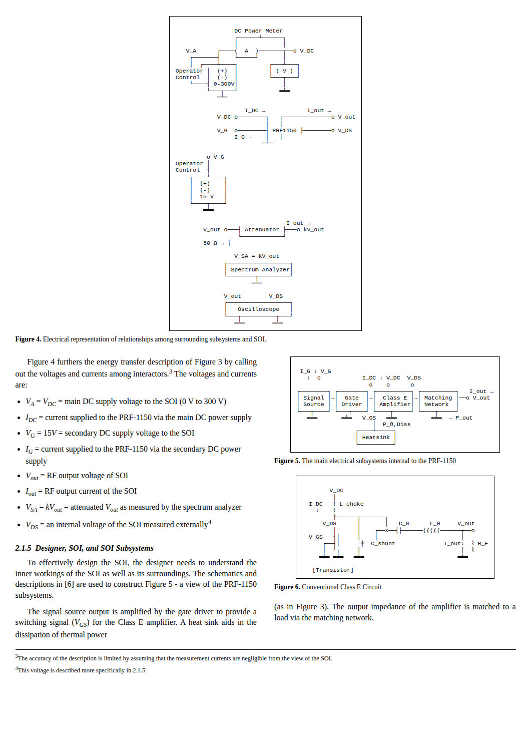DC Power Meter ┌──────┴──────┐ │ │ V_A ┌────( A )───────┬──o V_DC ┌───────┤ └─────┘ │ │ ┌────┴────┐ ┌───┴───┐ Operator │ (+) │ │ ( V ) │ Control │ (-) │ └───┬───┘ └────┤ 0-300V│ │ └───┬───┘ ═╧═ ═╧═ I_DC → I_out → V_DC o────────┐ ┌──────────────o V_out │ │ V_G o────────┤ PRF1150 ├────────o V_DS I_G → │ │ ═╧═ o V_G Operator │ Control ┤ ┌────┴────┐ │ (+) │ │ (-) │ │ 15 V │ └────┬────┘ ═╧═ I_out → V_out o───┤ Attenuator ├───o kV_out └────────────┘ 50 Ω → ┆ V_SA = kV_out ┌──────────────────┐ │ Spectrum Analyzer│ └────────┬─────────┘ ═╧═ V_out V_DS ┌──────────────────┐ │ Oscilloscope │ └───┬──────────┬───┘ ═╧═ ═╧═
Figure 4. Electrical representation of relationships among surrounding subsystems and SOI.
Figure 4 furthers the energy transfer description of Figure 3 by calling out the voltages and currents among interactors.3 The voltages and currents are:
VA = VDC = main DC supply voltage to the SOI (0 V to 300 V)
IDC = current supplied to the PRF-1150 via the main DC power supply
VG = 15V = secondary DC supply voltage to the SOI
IG = current supplied to the PRF-1150 via the secondary DC power supply
Vout = RF output voltage of SOI
Iout = RF output current of the SOI
VSA = kVout = attenuated Vout as measured by the spectrum analyzer
VDS = an internal voltage of the SOI measured externally4
2.1.5 Designer, SOI, and SOI Subsystems
To effectively design the SOI, the designer needs to understand the inner workings of the SOI as well as its surroundings. The schematics and descriptions in [6] are used to construct Figure 5 - a view of the PRF-1150 subsystems.
The signal source output is amplified by the gate driver to provide a switching signal (VGS) for the Class E amplifier. A heat sink aids in the dissipation of thermal power
I_G ↓ V_G ↓ o I_DC ↓ V_DC V_DS o o o ┌────────┐ ┌────────┐ ┌──────────┐ ┌──────────┐ I_out → │ Signal │→│ Gate │→│ Class E │→│ Matching │──o V_out │ Source │ │ Driver │ │ Amplifier│ │ Network │ └───┬────┘ └───┬────┘ └────┬─────┘ └────┬─────┘ ═╧═ ═╧═ V_GS ═╧═ ═╧═ → P_out │ P_θ,Diss ┌────┴─────┐ │ Heatsink │ └──────────┘
Figure 5. The main electrical subsystems internal to the PRF-1150
V_DC │ I_DC ⌇ L_choke ↓ ⌇ ├──────┬───────┐ V_DS │ │ C_0 L_0 V_out │ │ ┌──X──┤├──────(((((──────┬──o V_GS ──┤│ │ │ │ ┌──┤│ ═╪═ C_shunt I_out↓ ⌇ R_E │ └┬ │ │ ⌇ ═╧═ ═╧═ ═╧═ ═╧═ [Transistor]
Figure 6. Conventional Class E Circuit
(as in Figure 3). The output impedance of the amplifier is matched to a load via the matching network.
3The accuracy of the description is limited by assuming that the measurement currents are negligible from the view of the SOI.
4This voltage is described more specifically in 2.1.5